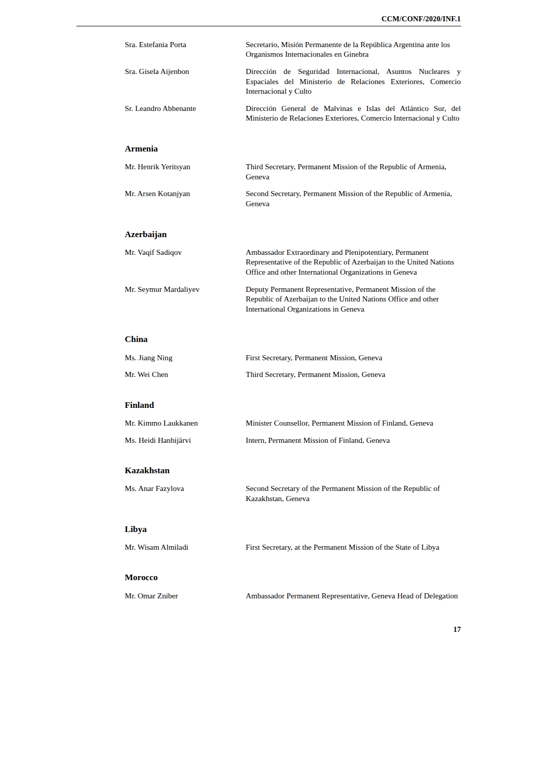CCM/CONF/2020/INF.1
| Sra. Estefania Porta | Secretario, Misión Permanente de la República Argentina ante los Organismos Internacionales en Ginebra |
| Sra. Gisela Aijenbon | Dirección de Seguridad Internacional, Asuntos Nucleares y Espaciales del Ministerio de Relaciones Exteriores, Comercio Internacional y Culto |
| Sr. Leandro Abbenante | Dirección General de Malvinas e Islas del Atlántico Sur, del Ministerio de Relaciones Exteriores, Comercio Internacional y Culto |
Armenia
| Mr. Henrik Yeritsyan | Third Secretary, Permanent Mission of the Republic of Armenia, Geneva |
| Mr. Arsen Kotanjyan | Second Secretary, Permanent Mission of the Republic of Armenia, Geneva |
Azerbaijan
| Mr. Vaqif Sadiqov | Ambassador Extraordinary and Plenipotentiary, Permanent Representative of the Republic of Azerbaijan to the United Nations Office and other International Organizations in Geneva |
| Mr. Seymur Mardaliyev | Deputy Permanent Representative, Permanent Mission of the Republic of Azerbaijan to the United Nations Office and other International Organizations in Geneva |
China
| Ms. Jiang Ning | First Secretary, Permanent Mission, Geneva |
| Mr. Wei Chen | Third Secretary, Permanent Mission, Geneva |
Finland
| Mr. Kimmo Laukkanen | Minister Counsellor, Permanent Mission of Finland, Geneva |
| Ms. Heidi Hanhijärvi | Intern, Permanent Mission of Finland, Geneva |
Kazakhstan
| Ms. Anar Fazylova | Second Secretary of the Permanent Mission of the Republic of Kazakhstan, Geneva |
Libya
| Mr. Wisam Almiladi | First Secretary, at the Permanent Mission of the State of Libya |
Morocco
| Mr. Omar Zniber | Ambassador Permanent Representative, Geneva Head of Delegation |
17